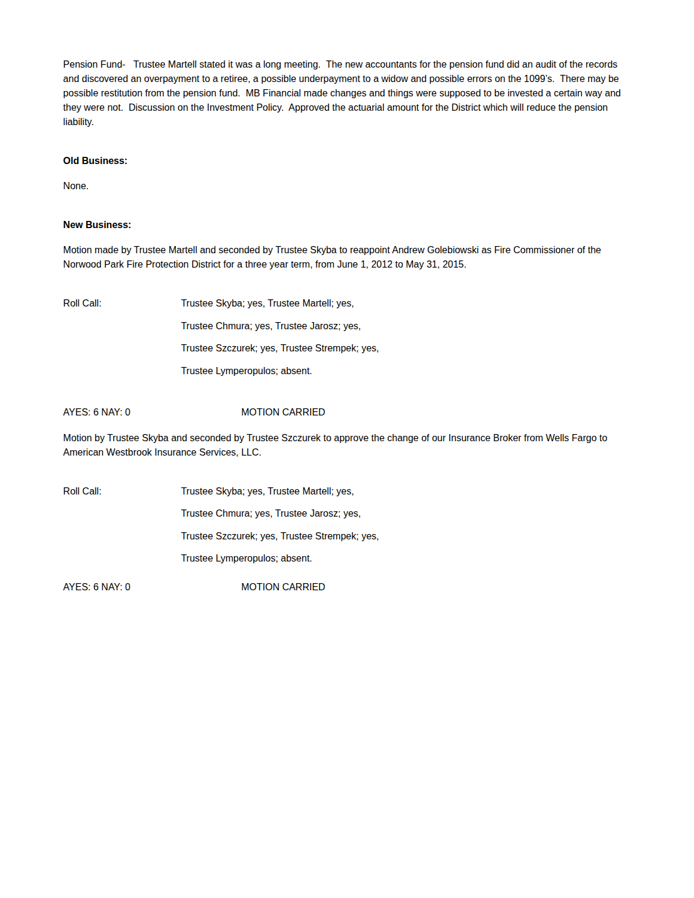Pension Fund- Trustee Martell stated it was a long meeting. The new accountants for the pension fund did an audit of the records and discovered an overpayment to a retiree, a possible underpayment to a widow and possible errors on the 1099’s. There may be possible restitution from the pension fund. MB Financial made changes and things were supposed to be invested a certain way and they were not. Discussion on the Investment Policy. Approved the actuarial amount for the District which will reduce the pension liability.
Old Business:
None.
New Business:
Motion made by Trustee Martell and seconded by Trustee Skyba to reappoint Andrew Golebiowski as Fire Commissioner of the Norwood Park Fire Protection District for a three year term, from June 1, 2012 to May 31, 2015.
| Roll Call: | Trustee Skyba; yes, Trustee Martell; yes, |
| | Trustee Chmura; yes, Trustee Jarosz; yes, |
| | Trustee Szczurek; yes, Trustee Strempek; yes, |
| | Trustee Lymperopulos; absent. |
| AYES: 6 NAY: 0 | MOTION CARRIED |
Motion by Trustee Skyba and seconded by Trustee Szczurek to approve the change of our Insurance Broker from Wells Fargo to American Westbrook Insurance Services, LLC.
| Roll Call: | Trustee Skyba; yes, Trustee Martell; yes, |
| | Trustee Chmura; yes, Trustee Jarosz; yes, |
| | Trustee Szczurek; yes, Trustee Strempek; yes, |
| | Trustee Lymperopulos; absent. |
| AYES: 6 NAY: 0 | MOTION CARRIED |